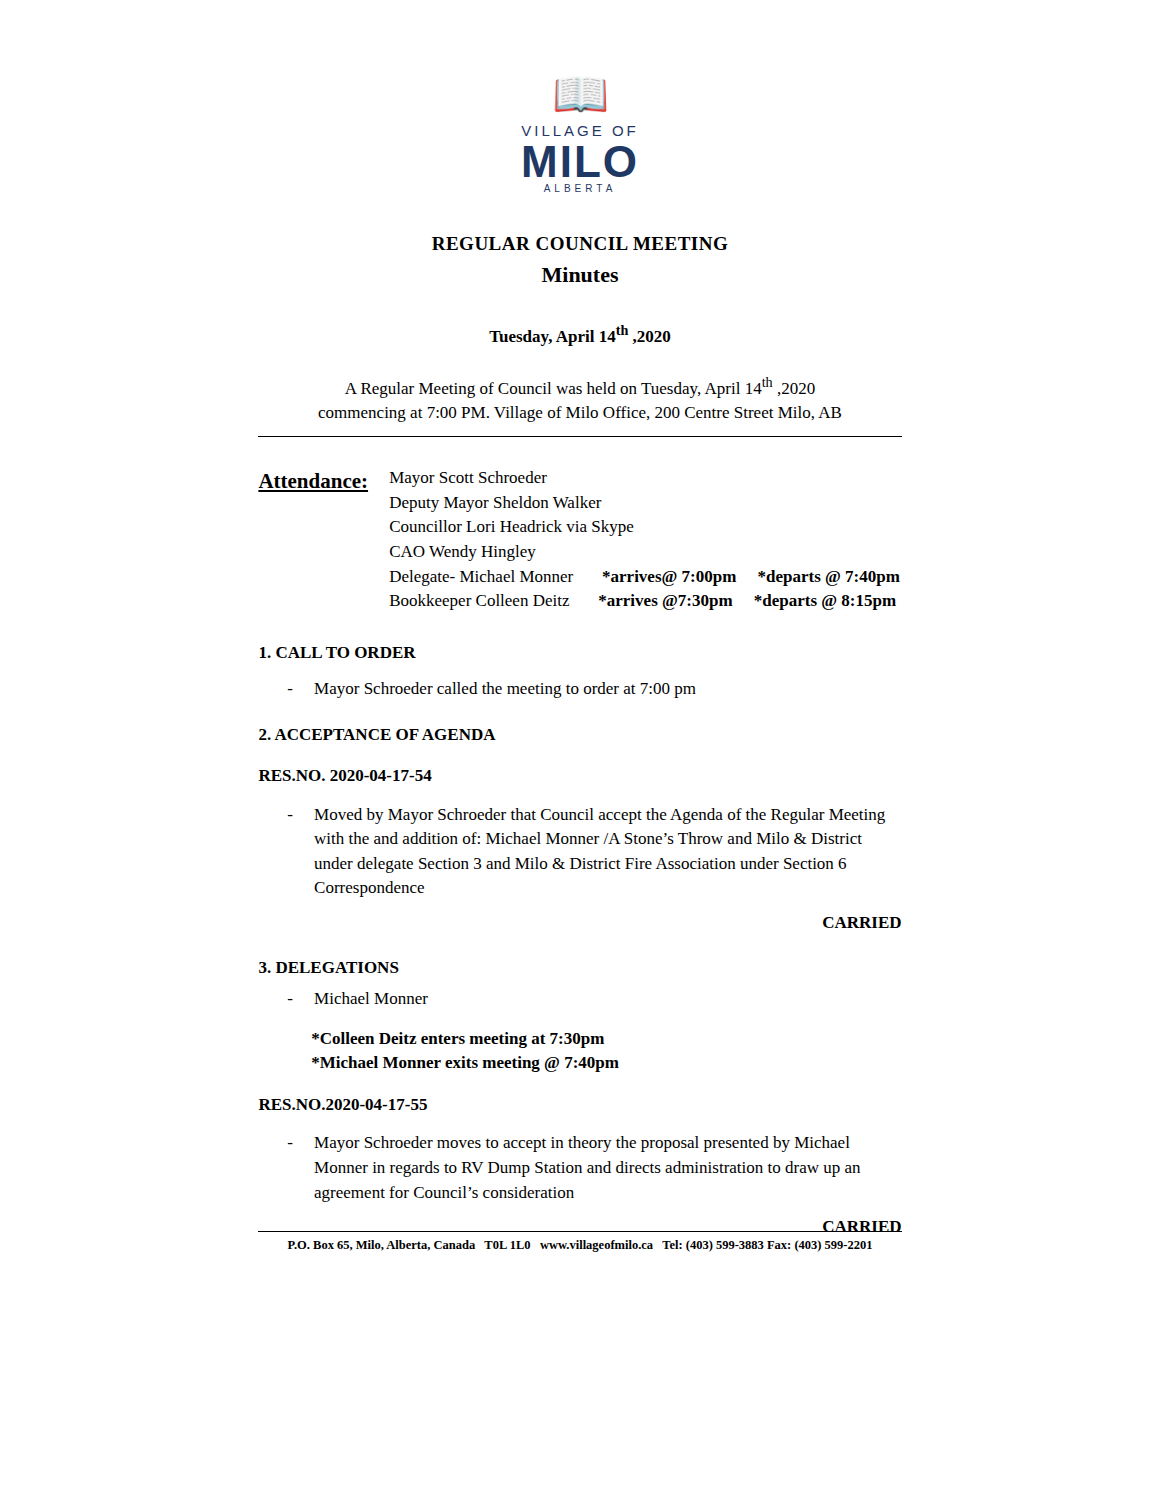📖
VILLAGE OF
MILO
ALBERTA
REGULAR COUNCIL MEETING
Minutes
Tuesday, April 14th ,2020
A Regular Meeting of Council was held on Tuesday, April 14th ,2020
commencing at 7:00 PM. Village of Milo Office, 200 Centre Street Milo, AB
| Attendance: | Mayor Scott Schroeder Deputy Mayor Sheldon Walker Councillor Lori Headrick via Skype CAO Wendy Hingley Delegate- Michael Monner *arrives@ 7:00pm *departs @ 7:40pm Bookkeeper Colleen Deitz *arrives @7:30pm *departs @ 8:15pm |
1. CALL TO ORDER
Mayor Schroeder called the meeting to order at 7:00 pm
2. ACCEPTANCE OF AGENDA
RES.NO. 2020-04-17-54
Moved by Mayor Schroeder that Council accept the Agenda of the Regular Meeting with the and addition of: Michael Monner /A Stone’s Throw and Milo & District under delegate Section 3 and Milo & District Fire Association under Section 6 Correspondence
CARRIED
3. DELEGATIONS
Michael Monner
*Colleen Deitz enters meeting at 7:30pm
*Michael Monner exits meeting @ 7:40pm
RES.NO.2020-04-17-55
Mayor Schroeder moves to accept in theory the proposal presented by Michael Monner in regards to RV Dump Station and directs administration to draw up an agreement for Council’s consideration
CARRIED
P.O. Box 65, Milo, Alberta, Canada T0L 1L0 www.villageofmilo.ca Tel: (403) 599-3883 Fax: (403) 599-2201